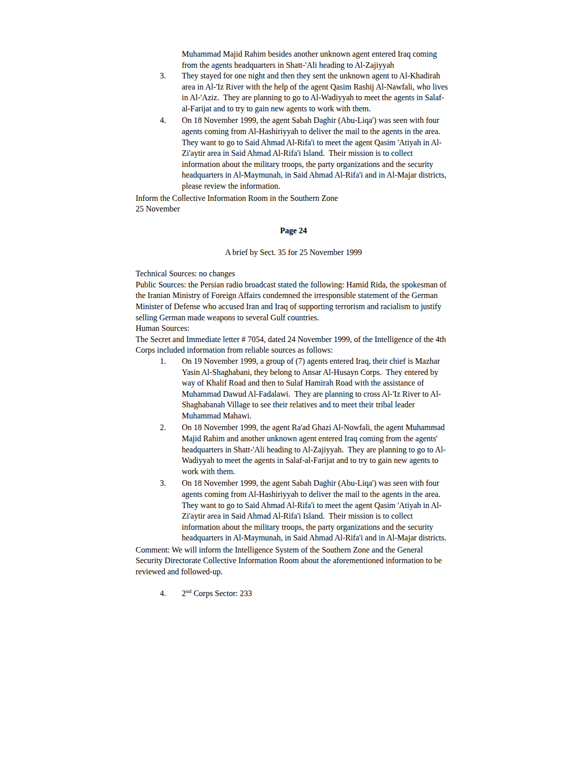Muhammad Majid Rahim besides another unknown agent entered Iraq coming from the agents headquarters in Shatt-'Ali heading to Al-Zajiyyah
3. They stayed for one night and then they sent the unknown agent to Al-Khadirah area in Al-'Iz River with the help of the agent Qasim Rashij Al-Nawfali, who lives in Al-'Aziz. They are planning to go to Al-Wadiyyah to meet the agents in Salaf-al-Farijat and to try to gain new agents to work with them.
4. On 18 November 1999, the agent Sabah Daghir (Abu-Liqa') was seen with four agents coming from Al-Hashiriyyah to deliver the mail to the agents in the area. They want to go to Said Ahmad Al-Rifa'i to meet the agent Qasim 'Atiyah in Al-Zi'aytir area in Said Ahmad Al-Rifa'i Island. Their mission is to collect information about the military troops, the party organizations and the security headquarters in Al-Maymunah, in Said Ahmad Al-Rifa'i and in Al-Majar districts, please review the information.
Inform the Collective Information Room in the Southern Zone
25 November
Page 24
A brief by Sect. 35 for 25 November 1999
Technical Sources: no changes
Public Sources: the Persian radio broadcast stated the following: Hamid Rida, the spokesman of the Iranian Ministry of Foreign Affairs condemned the irresponsible statement of the German Minister of Defense who accused Iran and Iraq of supporting terrorism and racialism to justify selling German made weapons to several Gulf countries.
Human Sources:
The Secret and Immediate letter # 7054, dated 24 November 1999, of the Intelligence of the 4th Corps included information from reliable sources as follows:
1. On 19 November 1999, a group of (7) agents entered Iraq, their chief is Mazhar Yasin Al-Shaghabani, they belong to Ansar Al-Husayn Corps. They entered by way of Khalif Road and then to Sulaf Hamirah Road with the assistance of Muhammad Dawud Al-Fadalawi. They are planning to cross Al-'Iz River to Al-Shaghabanah Village to see their relatives and to meet their tribal leader Muhammad Mahawi.
2. On 18 November 1999, the agent Ra'ad Ghazi Al-Nowfali, the agent Muhammad Majid Rahim and another unknown agent entered Iraq coming from the agents' headquarters in Shatt-'Ali heading to Al-Zajiyyah. They are planning to go to Al-Wadiyyah to meet the agents in Salaf-al-Farijat and to try to gain new agents to work with them.
3. On 18 November 1999, the agent Sabah Daghir (Abu-Liqa') was seen with four agents coming from Al-Hashiriyyah to deliver the mail to the agents in the area. They want to go to Said Ahmad Al-Rifa'i to meet the agent Qasim 'Atiyah in Al-Zi'aytir area in Said Ahmad Al-Rifa'i Island. Their mission is to collect information about the military troops, the party organizations and the security headquarters in Al-Maymunah, in Said Ahmad Al-Rifa'i and in Al-Majar districts.
Comment: We will inform the Intelligence System of the Southern Zone and the General Security Directorate Collective Information Room about the aforementioned information to be reviewed and followed-up.
4. 2nd Corps Sector: 233